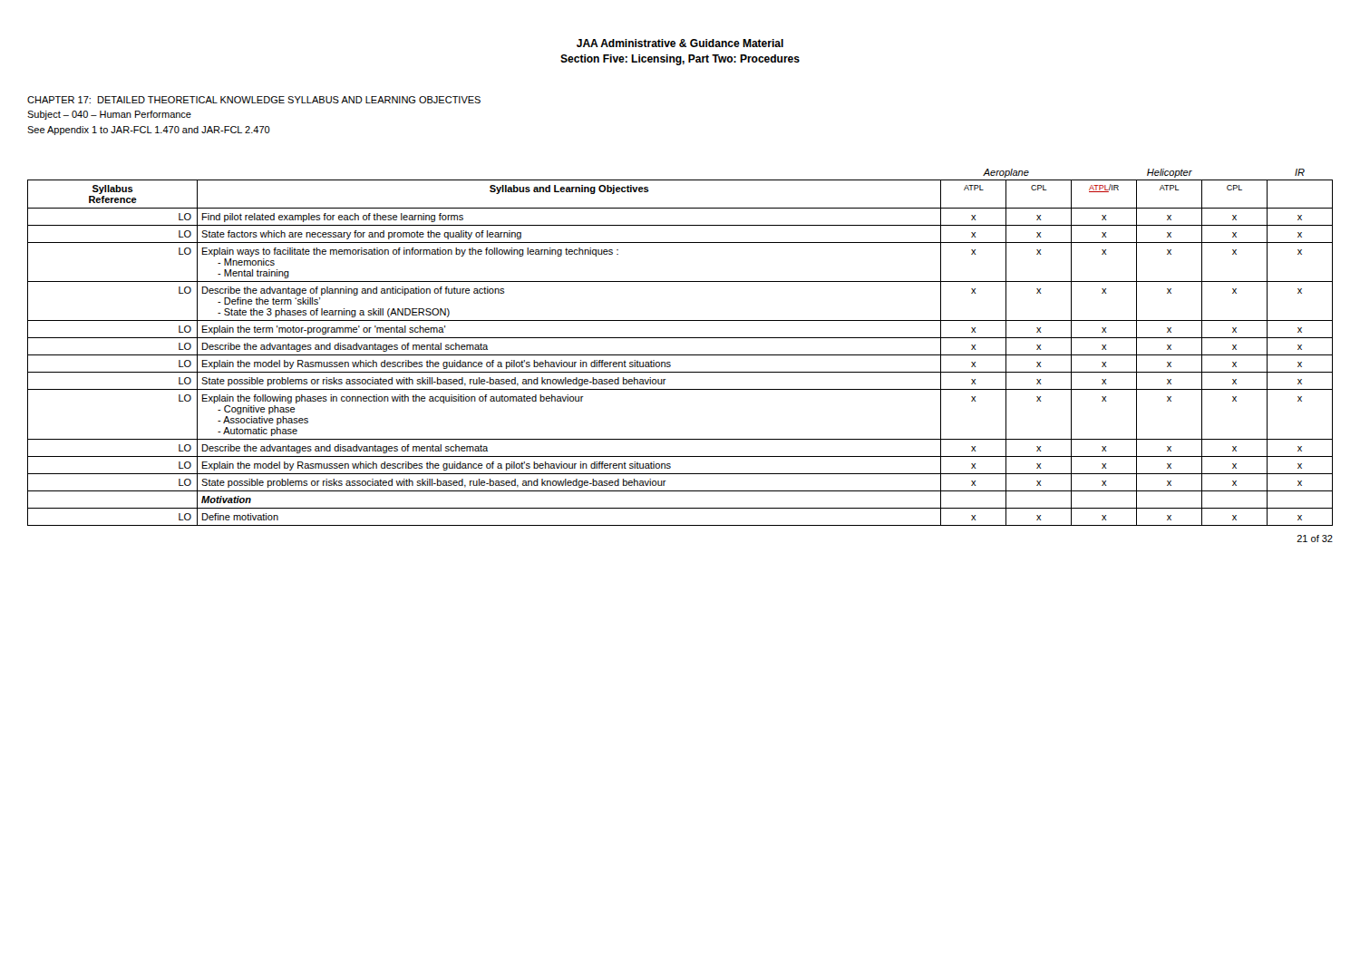JAA Administrative & Guidance Material
Section Five: Licensing, Part Two: Procedures
CHAPTER 17: DETAILED THEORETICAL KNOWLEDGE SYLLABUS AND LEARNING OBJECTIVES
Subject – 040 – Human Performance
See Appendix 1 to JAR-FCL 1.470 and JAR-FCL 2.470
| | | Aeroplane | Helicopter | IR |
| Syllabus Reference | Syllabus and Learning Objectives | ATPL | CPL | ATPL /IR | ATPL | CPL | |
| LO | Find pilot related examples for each of these learning forms | x | x | x | x | x | x |
| LO | State factors which are necessary for and promote the quality of learning | x | x | x | x | x | x |
| LO | Explain ways to facilitate the memorisation of information by the following learning techniques : - Mnemonics - Mental training | x | x | x | x | x | x |
| LO | Describe the advantage of planning and anticipation of future actions - Define the term ‘skills’ - State the 3 phases of learning a skill (ANDERSON) | x | x | x | x | x | x |
| LO | Explain the term 'motor-programme' or 'mental schema' | x | x | x | x | x | x |
| LO | Describe the advantages and disadvantages of mental schemata | x | x | x | x | x | x |
| LO | Explain the model by Rasmussen which describes the guidance of a pilot's behaviour in different situations | x | x | x | x | x | x |
| LO | State possible problems or risks associated with skill-based, rule-based, and knowledge-based behaviour | x | x | x | x | x | x |
| LO | Explain the following phases in connection with the acquisition of automated behaviour - Cognitive phase - Associative phases - Automatic phase | x | x | x | x | x | x |
| LO | Describe the advantages and disadvantages of mental schemata | x | x | x | x | x | x |
| LO | Explain the model by Rasmussen which describes the guidance of a pilot's behaviour in different situations | x | x | x | x | x | x |
| LO | State possible problems or risks associated with skill-based, rule-based, and knowledge-based behaviour | x | x | x | x | x | x |
| | Motivation | | | | | | |
| LO | Define motivation | x | x | x | x | x | x |
21 of 32